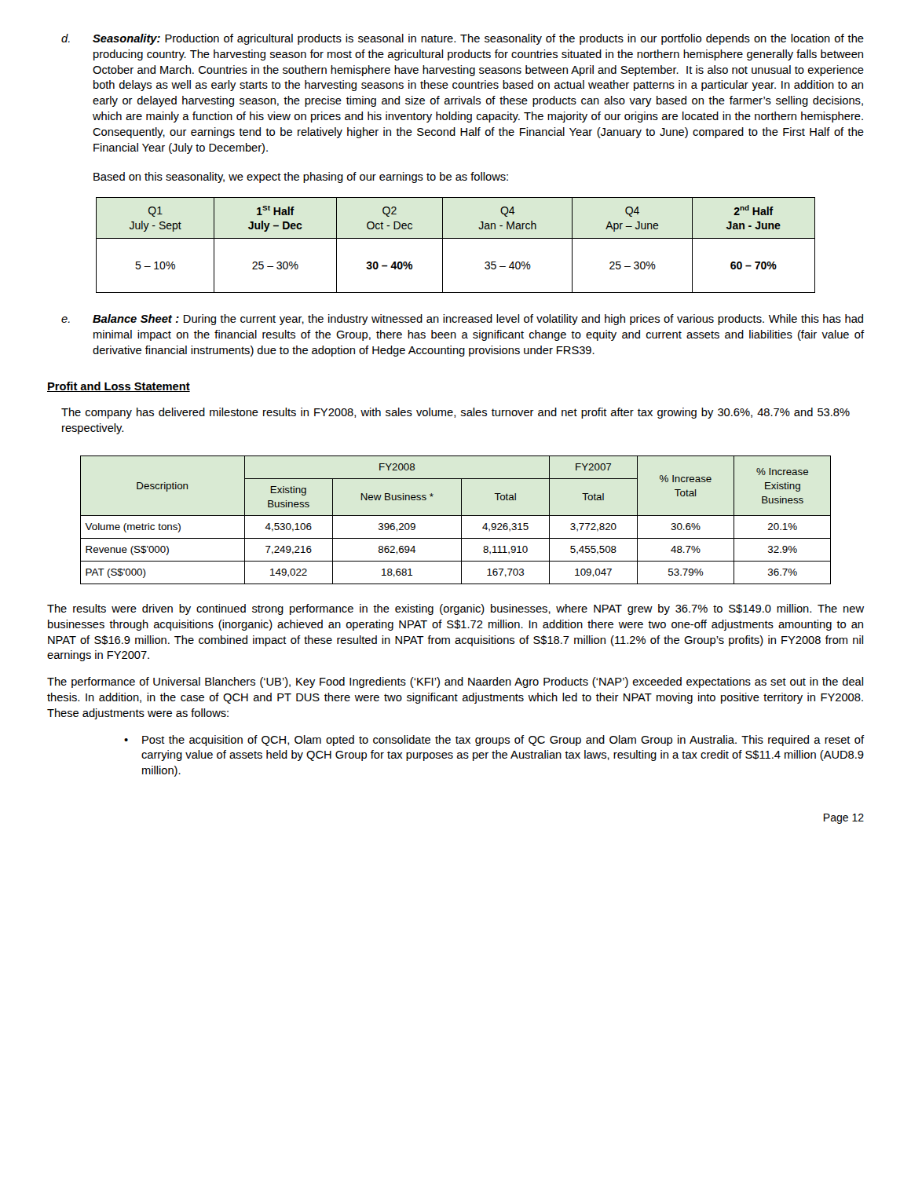d.
Seasonality: Production of agricultural products is seasonal in nature. The seasonality of the products in our portfolio depends on the location of the producing country. The harvesting season for most of the agricultural products for countries situated in the northern hemisphere generally falls between October and March. Countries in the southern hemisphere have harvesting seasons between April and September. It is also not unusual to experience both delays as well as early starts to the harvesting seasons in these countries based on actual weather patterns in a particular year. In addition to an early or delayed harvesting season, the precise timing and size of arrivals of these products can also vary based on the farmer’s selling decisions, which are mainly a function of his view on prices and his inventory holding capacity. The majority of our origins are located in the northern hemisphere. Consequently, our earnings tend to be relatively higher in the Second Half of the Financial Year (January to June) compared to the First Half of the Financial Year (July to December).
Based on this seasonality, we expect the phasing of our earnings to be as follows:
| Q1 July - Sept | 1 St Half July – Dec | Q2 Oct - Dec | Q4 Jan - March | Q4 Apr – June | 2 nd Half Jan - June |
| --- | --- | --- | --- | --- | --- |
| 5 – 10% | 25 – 30% | 30 – 40% | 35 – 40% | 25 – 30% | 60 – 70% |
e.
Balance Sheet : During the current year, the industry witnessed an increased level of volatility and high prices of various products. While this has had minimal impact on the financial results of the Group, there has been a significant change to equity and current assets and liabilities (fair value of derivative financial instruments) due to the adoption of Hedge Accounting provisions under FRS39.
Profit and Loss Statement
The company has delivered milestone results in FY2008, with sales volume, sales turnover and net profit after tax growing by 30.6%, 48.7% and 53.8% respectively.
| Description | FY2008 | FY2007 | % Increase Total | % Increase Existing Business |
| --- | --- | --- | --- | --- |
| Existing Business | New Business * | Total | Total |
| Volume (metric tons) | 4,530,106 | 396,209 | 4,926,315 | 3,772,820 | 30.6% | 20.1% |
| Revenue (S$'000) | 7,249,216 | 862,694 | 8,111,910 | 5,455,508 | 48.7% | 32.9% |
| PAT (S$'000) | 149,022 | 18,681 | 167,703 | 109,047 | 53.79% | 36.7% |
The results were driven by continued strong performance in the existing (organic) businesses, where NPAT grew by 36.7% to S$149.0 million. The new businesses through acquisitions (inorganic) achieved an operating NPAT of S$1.72 million. In addition there were two one-off adjustments amounting to an NPAT of S$16.9 million. The combined impact of these resulted in NPAT from acquisitions of S$18.7 million (11.2% of the Group’s profits) in FY2008 from nil earnings in FY2007.
The performance of Universal Blanchers (‘UB’), Key Food Ingredients (‘KFI’) and Naarden Agro Products (‘NAP’) exceeded expectations as set out in the deal thesis. In addition, in the case of QCH and PT DUS there were two significant adjustments which led to their NPAT moving into positive territory in FY2008. These adjustments were as follows:
• Post the acquisition of QCH, Olam opted to consolidate the tax groups of QC Group and Olam Group in Australia. This required a reset of carrying value of assets held by QCH Group for tax purposes as per the Australian tax laws, resulting in a tax credit of S$11.4 million (AUD8.9 million).
Page 12